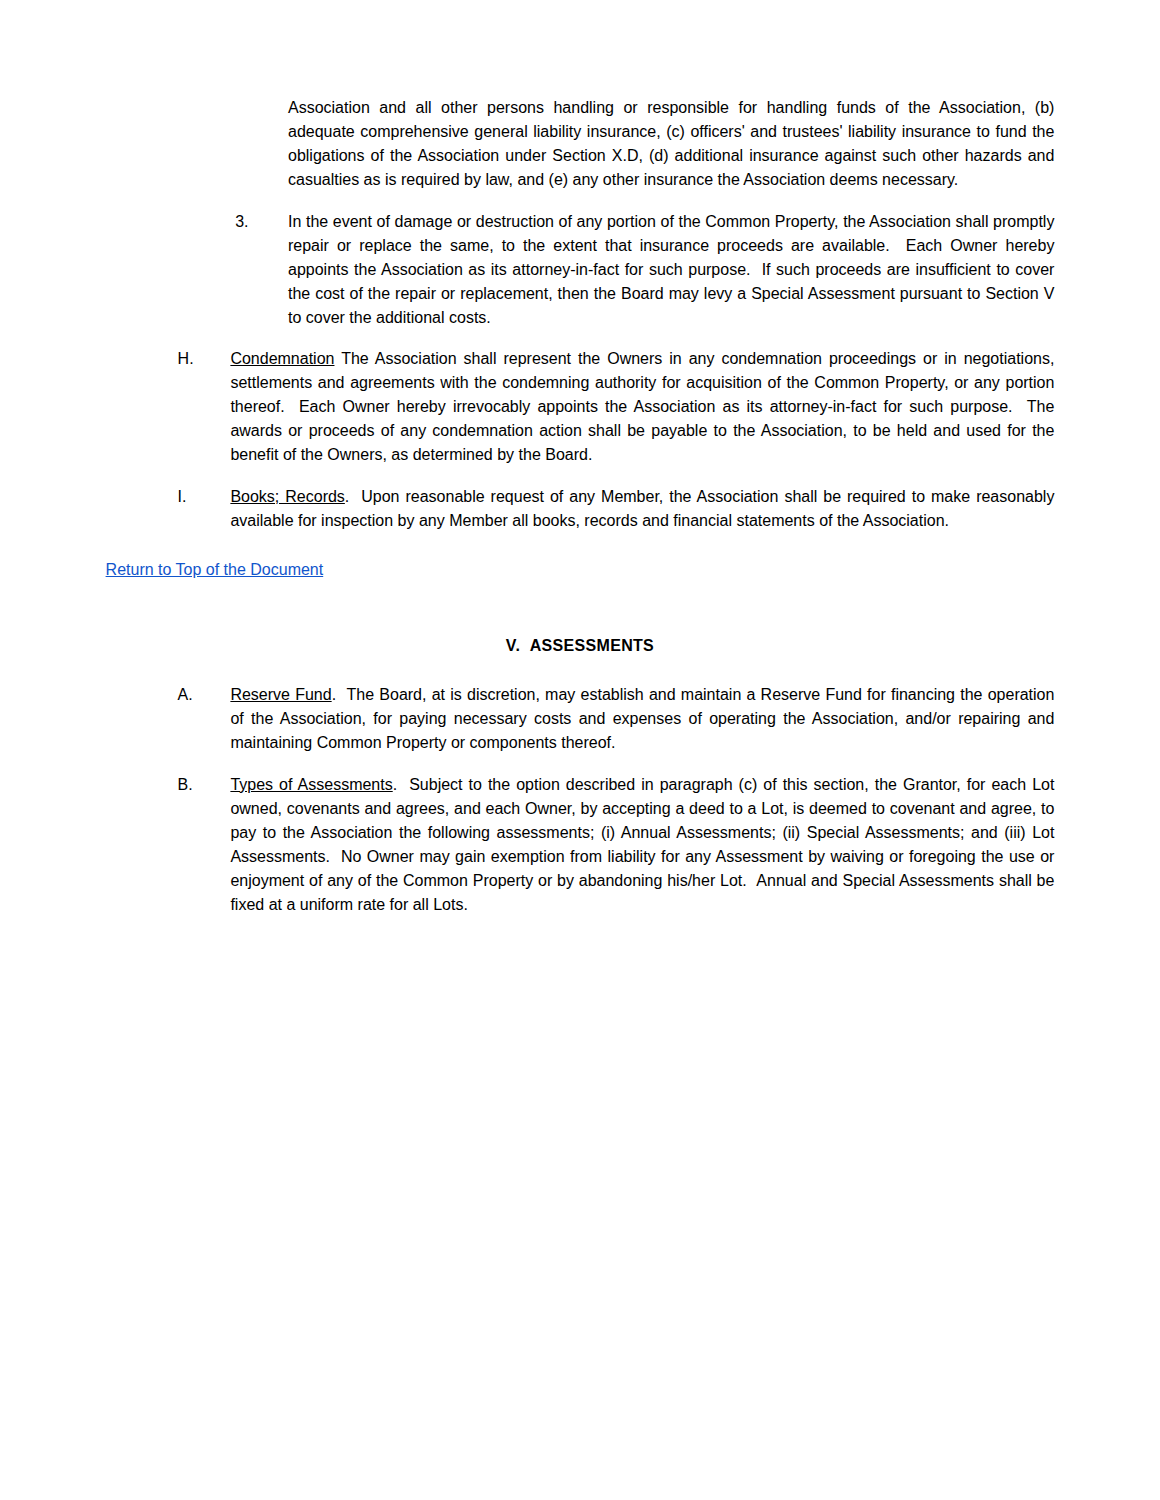Association and all other persons handling or responsible for handling funds of the Association, (b) adequate comprehensive general liability insurance, (c) officers' and trustees' liability insurance to fund the obligations of the Association under Section X.D, (d) additional insurance against such other hazards and casualties as is required by law, and (e) any other insurance the Association deems necessary.
3.
In the event of damage or destruction of any portion of the Common Property, the Association shall promptly repair or replace the same, to the extent that insurance proceeds are available. Each Owner hereby appoints the Association as its attorney-in-fact for such purpose. If such proceeds are insufficient to cover the cost of the repair or replacement, then the Board may levy a Special Assessment pursuant to Section V to cover the additional costs.
H.
Condemnation The Association shall represent the Owners in any condemnation proceedings or in negotiations, settlements and agreements with the condemning authority for acquisition of the Common Property, or any portion thereof. Each Owner hereby irrevocably appoints the Association as its attorney-in-fact for such purpose. The awards or proceeds of any condemnation action shall be payable to the Association, to be held and used for the benefit of the Owners, as determined by the Board.
I.
Books; Records. Upon reasonable request of any Member, the Association shall be required to make reasonably available for inspection by any Member all books, records and financial statements of the Association.
Return to Top of the Document
V. ASSESSMENTS
A.
Reserve Fund. The Board, at is discretion, may establish and maintain a Reserve Fund for financing the operation of the Association, for paying necessary costs and expenses of operating the Association, and/or repairing and maintaining Common Property or components thereof.
B.
Types of Assessments. Subject to the option described in paragraph (c) of this section, the Grantor, for each Lot owned, covenants and agrees, and each Owner, by accepting a deed to a Lot, is deemed to covenant and agree, to pay to the Association the following assessments; (i) Annual Assessments; (ii) Special Assessments; and (iii) Lot Assessments. No Owner may gain exemption from liability for any Assessment by waiving or foregoing the use or enjoyment of any of the Common Property or by abandoning his/her Lot. Annual and Special Assessments shall be fixed at a uniform rate for all Lots.